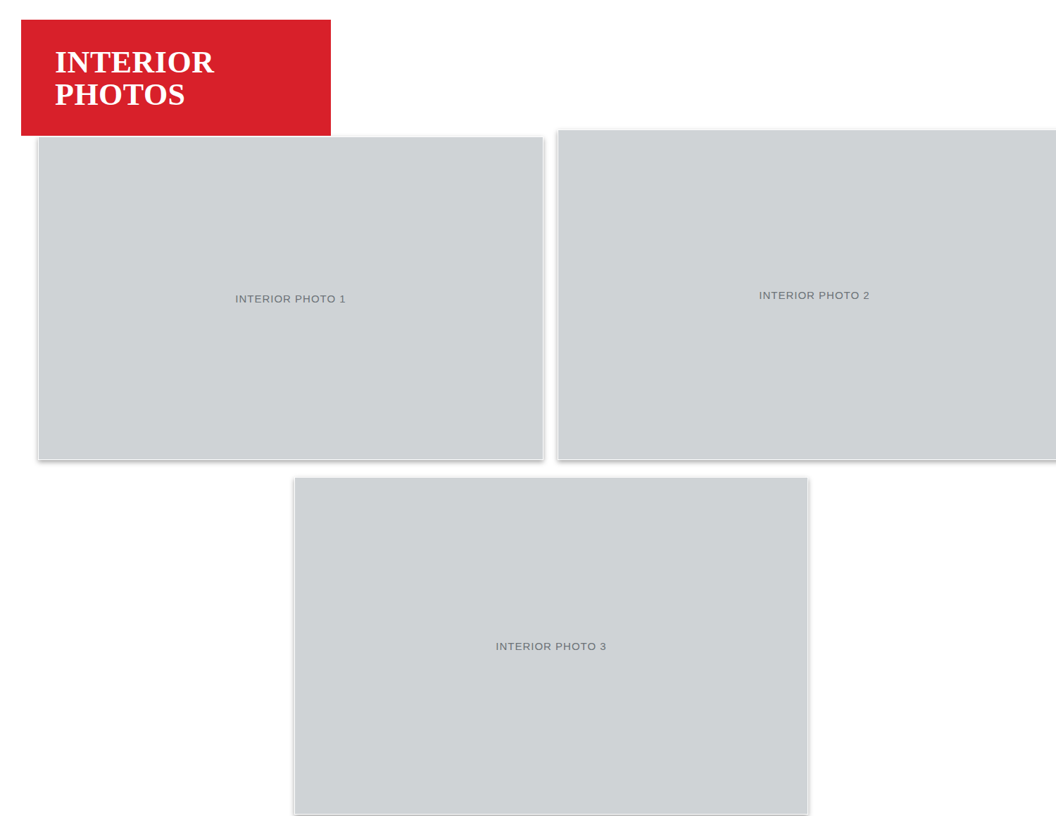Interior
Photos
Interior photo 1
Interior photo 2
Interior photo 3